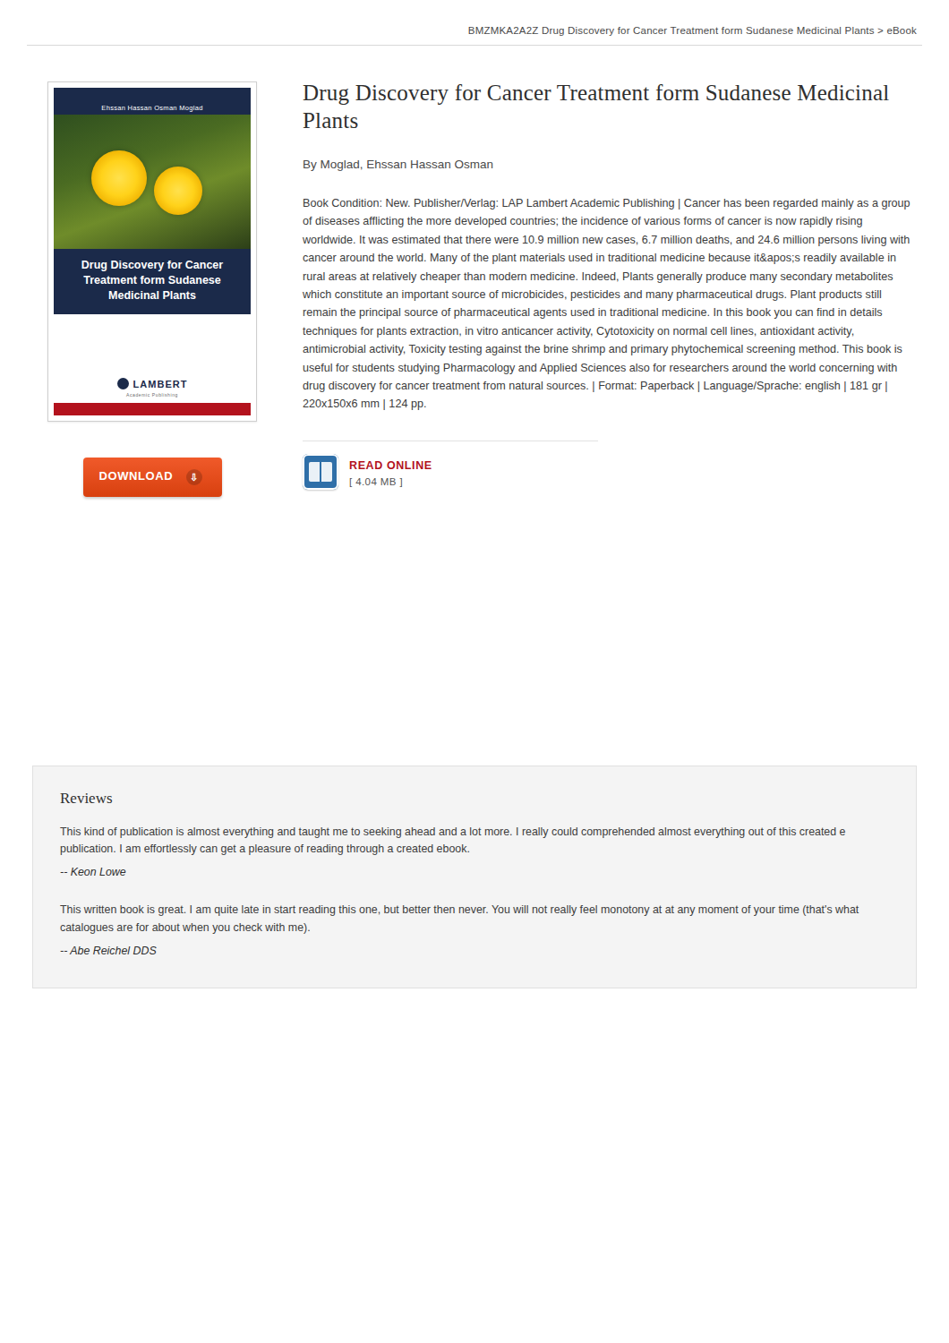BMZMKA2A2Z Drug Discovery for Cancer Treatment form Sudanese Medicinal Plants > eBook
Ehssan Hassan Osman Moglad
Drug Discovery for Cancer
Treatment form Sudanese
Medicinal Plants
LAMBERT Academic Publishing
DOWNLOAD ⇩
Drug Discovery for Cancer Treatment form Sudanese Medicinal Plants
By Moglad, Ehssan Hassan Osman
Book Condition: New. Publisher/Verlag: LAP Lambert Academic Publishing | Cancer has been regarded mainly as a group of diseases afflicting the more developed countries; the incidence of various forms of cancer is now rapidly rising worldwide. It was estimated that there were 10.9 million new cases, 6.7 million deaths, and 24.6 million persons living with cancer around the world. Many of the plant materials used in traditional medicine because it&apos;s readily available in rural areas at relatively cheaper than modern medicine. Indeed, Plants generally produce many secondary metabolites which constitute an important source of microbicides, pesticides and many pharmaceutical drugs. Plant products still remain the principal source of pharmaceutical agents used in traditional medicine. In this book you can find in details techniques for plants extraction, in vitro anticancer activity, Cytotoxicity on normal cell lines, antioxidant activity, antimicrobial activity, Toxicity testing against the brine shrimp and primary phytochemical screening method. This book is useful for students studying Pharmacology and Applied Sciences also for researchers around the world concerning with drug discovery for cancer treatment from natural sources. | Format: Paperback | Language/Sprache: english | 181 gr | 220x150x6 mm | 124 pp.
READ ONLINE
[ 4.04 MB ]
Reviews
This kind of publication is almost everything and taught me to seeking ahead and a lot more. I really could comprehended almost everything out of this created e publication. I am effortlessly can get a pleasure of reading through a created ebook. -- Keon Lowe
This written book is great. I am quite late in start reading this one, but better then never. You will not really feel monotony at at any moment of your time (that's what catalogues are for about when you check with me). -- Abe Reichel DDS